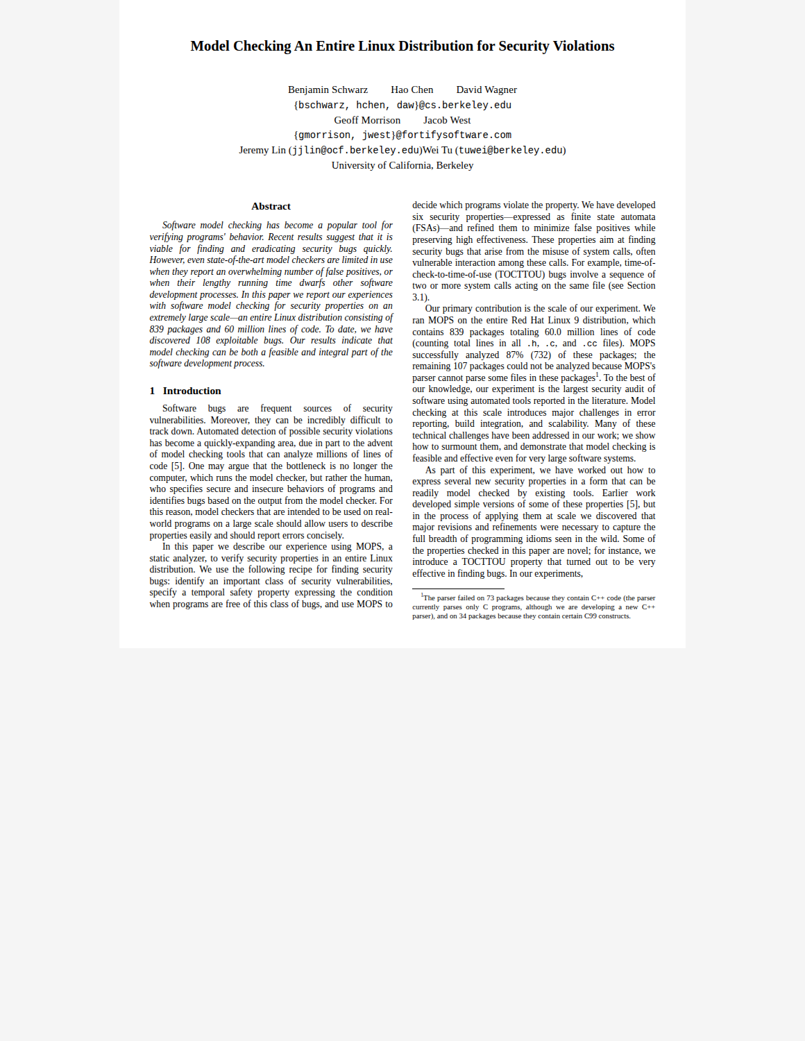Model Checking An Entire Linux Distribution for Security Violations
Benjamin Schwarz Hao Chen David Wagner
{bschwarz, hchen, daw}@cs.berkeley.edu
Geoff Morrison Jacob West
{gmorrison, jwest}@fortifysoftware.com
Jeremy Lin (jjlin@ocf.berkeley.edu) Wei Tu (tuwei@berkeley.edu)
University of California, Berkeley
Abstract
Software model checking has become a popular tool for verifying programs' behavior. Recent results suggest that it is viable for finding and eradicating security bugs quickly. However, even state-of-the-art model checkers are limited in use when they report an overwhelming number of false positives, or when their lengthy running time dwarfs other software development processes. In this paper we report our experiences with software model checking for security properties on an extremely large scale—an entire Linux distribution consisting of 839 packages and 60 million lines of code. To date, we have discovered 108 exploitable bugs. Our results indicate that model checking can be both a feasible and integral part of the software development process.
1 Introduction
Software bugs are frequent sources of security vulnerabilities. Moreover, they can be incredibly difficult to track down. Automated detection of possible security violations has become a quickly-expanding area, due in part to the advent of model checking tools that can analyze millions of lines of code [5]. One may argue that the bottleneck is no longer the computer, which runs the model checker, but rather the human, who specifies secure and insecure behaviors of programs and identifies bugs based on the output from the model checker. For this reason, model checkers that are intended to be used on real-world programs on a large scale should allow users to describe properties easily and should report errors concisely.
In this paper we describe our experience using MOPS, a static analyzer, to verify security properties in an entire Linux distribution. We use the following recipe for finding security bugs: identify an important class of security vulnerabilities, specify a temporal safety property expressing the condition when programs are free of this class of bugs, and use MOPS to decide which programs violate the property. We have developed six security properties—expressed as finite state automata (FSAs)—and refined them to minimize false positives while preserving high effectiveness. These properties aim at finding security bugs that arise from the misuse of system calls, often vulnerable interaction among these calls. For example, time-of-check-to-time-of-use (TOCTTOU) bugs involve a sequence of two or more system calls acting on the same file (see Section 3.1).
Our primary contribution is the scale of our experiment. We ran MOPS on the entire Red Hat Linux 9 distribution, which contains 839 packages totaling 60.0 million lines of code (counting total lines in all .h, .c, and .cc files). MOPS successfully analyzed 87% (732) of these packages; the remaining 107 packages could not be analyzed because MOPS's parser cannot parse some files in these packages1. To the best of our knowledge, our experiment is the largest security audit of software using automated tools reported in the literature. Model checking at this scale introduces major challenges in error reporting, build integration, and scalability. Many of these technical challenges have been addressed in our work; we show how to surmount them, and demonstrate that model checking is feasible and effective even for very large software systems.
As part of this experiment, we have worked out how to express several new security properties in a form that can be readily model checked by existing tools. Earlier work developed simple versions of some of these properties [5], but in the process of applying them at scale we discovered that major revisions and refinements were necessary to capture the full breadth of programming idioms seen in the wild. Some of the properties checked in this paper are novel; for instance, we introduce a TOCTTOU property that turned out to be very effective in finding bugs. In our experiments,
1The parser failed on 73 packages because they contain C++ code (the parser currently parses only C programs, although we are developing a new C++ parser), and on 34 packages because they contain certain C99 constructs.